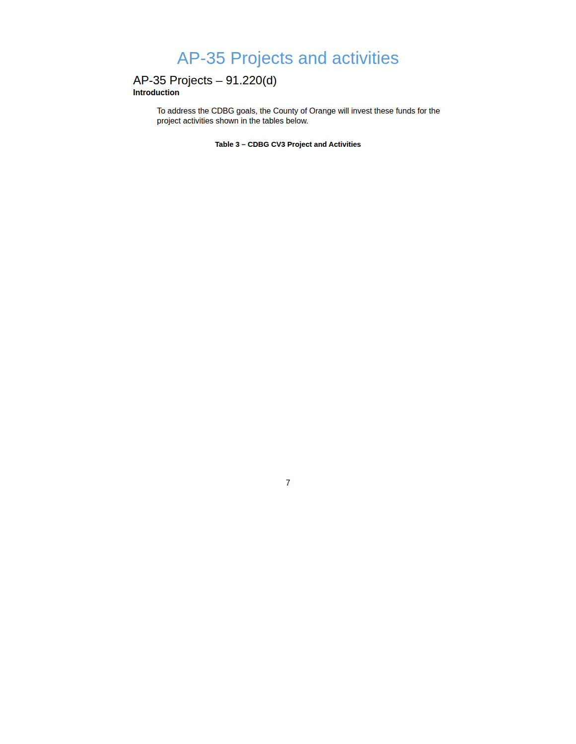AP-35 Projects and activities
AP-35 Projects – 91.220(d)
Introduction
To address the CDBG goals, the County of Orange will invest these funds for the project activities shown in the tables below.
Table 3 – CDBG CV3 Project and Activities
7